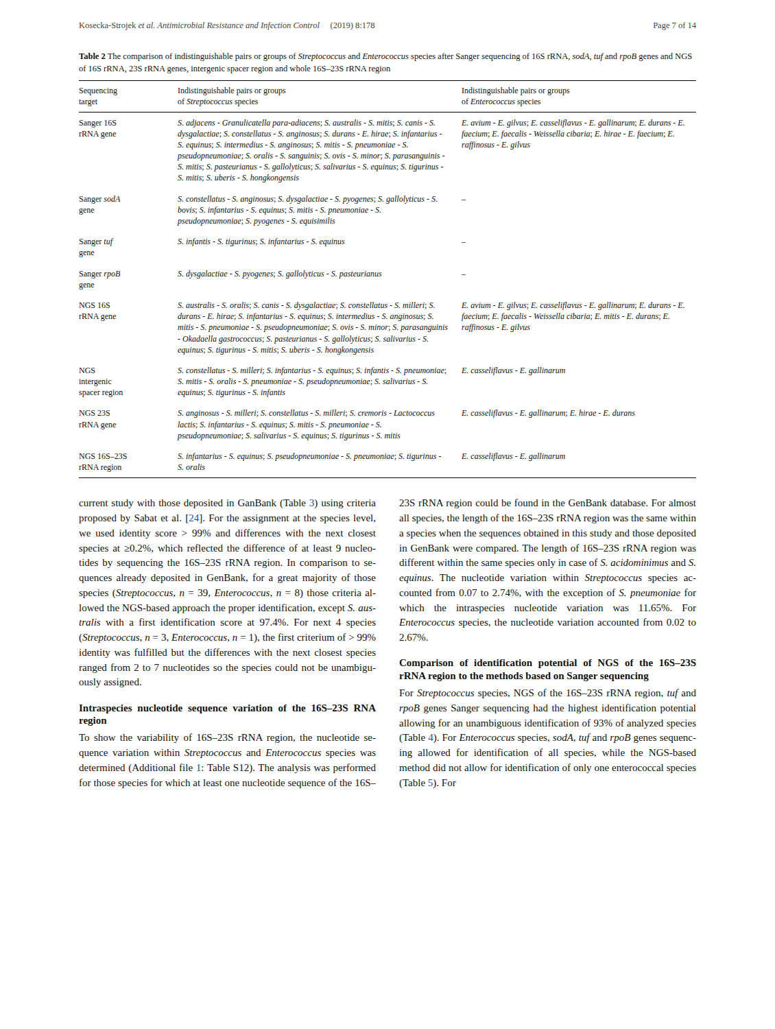Kosecka-Strojek et al. Antimicrobial Resistance and Infection Control (2019) 8:178
Page 7 of 14
Table 2 The comparison of indistinguishable pairs or groups of Streptococcus and Enterococcus species after Sanger sequencing of 16S rRNA, sodA, tuf and rpoB genes and NGS of 16S rRNA, 23S rRNA genes, intergenic spacer region and whole 16S–23S rRNA region
| Sequencing target | Indistinguishable pairs or groups of Streptococcus species | Indistinguishable pairs or groups of Enterococcus species |
| --- | --- | --- |
| Sanger 16S rRNA gene | S. adjacens - Granulicatella para-adiacens ; S. australis - S. mitis ; S. canis - S. dysgalactiae ; S. constellatus - S. anginosus ; S. durans - E. hirae ; S. infantarius - S. equinus ; S. intermedius - S. anginosus ; S. mitis - S. pneumoniae - S. pseudopneumoniae ; S. oralis - S. sanguinis ; S. ovis - S. minor ; S. parasanguinis - S. mitis ; S. pasteurianus - S. gallolyticus ; S. salivarius - S. equinus ; S. tigurinus - S. mitis ; S. uberis - S. hongkongensis | E. avium - E. gilvus ; E. casseliflavus - E. gallinarum ; E. durans - E. faecium ; E. faecalis - Weissella cibaria ; E. hirae - E. faecium ; E. raffinosus - E. gilvus |
| Sanger sodA gene | S. constellatus - S. anginosus ; S. dysgalactiae - S. pyogenes ; S. gallolyticus - S. bovis ; S. infantarius - S. equinus ; S. mitis - S. pneumoniae - S. pseudopneumoniae ; S. pyogenes - S. equisimilis | – |
| Sanger tuf gene | S. infantis - S. tigurinus ; S. infantarius - S. equinus | – |
| Sanger rpoB gene | S. dysgalactiae - S. pyogenes ; S. gallolyticus - S. pasteurianus | – |
| NGS 16S rRNA gene | S. australis - S. oralis ; S. canis - S. dysgalactiae ; S. constellatus - S. milleri ; S. durans - E. hirae ; S. infantarius - S. equinus ; S. intermedius - S. anginosus ; S. mitis - S. pneumoniae - S. pseudopneumoniae ; S. ovis - S. minor ; S. parasanguinis - Okadaella gastrococcus ; S. pasteurianus - S. gallolyticus ; S. salivarius - S. equinus ; S. tigurinus - S. mitis ; S. uberis - S. hongkongensis | E. avium - E. gilvus ; E. casseliflavus - E. gallinarum ; E. durans - E. faecium ; E. faecalis - Weissella cibaria ; E. mitis - E. durans ; E. raffinosus - E. gilvus |
| NGS intergenic spacer region | S. constellatus - S. milleri ; S. infantarius - S. equinus ; S. infantis - S. pneumoniae ; S. mitis - S. oralis - S. pneumoniae - S. pseudopneumoniae ; S. salivarius - S. equinus ; S. tigurinus - S. infantis | E. casseliflavus - E. gallinarum |
| NGS 23S rRNA gene | S. anginosus - S. milleri ; S. constellatus - S. milleri ; S. cremoris - Lactococcus lactis ; S. infantarius - S. equinus ; S. mitis - S. pneumoniae - S. pseudopneumoniae ; S. salivarius - S. equinus ; S. tigurinus - S. mitis | E. casseliflavus - E. gallinarum ; E. hirae - E. durans |
| NGS 16S–23S rRNA region | S. infantarius - S. equinus ; S. pseudopneumoniae - S. pneumoniae ; S. tigurinus - S. oralis | E. casseliflavus - E. gallinarum |
current study with those deposited in GanBank (Table 3) using criteria proposed by Sabat et al. [24]. For the assignment at the species level, we used identity score > 99% and differences with the next closest species at ≥0.2%, which reflected the difference of at least 9 nucleotides by sequencing the 16S–23S rRNA region. In comparison to sequences already deposited in GenBank, for a great majority of those species (Streptococcus, n = 39, Enterococcus, n = 8) those criteria allowed the NGS-based approach the proper identification, except S. australis with a first identification score at 97.4%. For next 4 species (Streptococcus, n = 3, Enterococcus, n = 1), the first criterium of > 99% identity was fulfilled but the differences with the next closest species ranged from 2 to 7 nucleotides so the species could not be unambiguously assigned.
Intraspecies nucleotide sequence variation of the 16S–23S RNA region
To show the variability of 16S–23S rRNA region, the nucleotide sequence variation within Streptococcus and Enterococcus species was determined (Additional file 1: Table S12). The analysis was performed for those species for which at least one nucleotide sequence of the 16S–23S rRNA region could be found in the GenBank database. For almost all species, the length of the 16S–23S rRNA region was the same within a species when the sequences obtained in this study and those deposited in GenBank were compared. The length of 16S–23S rRNA region was different within the same species only in case of S. acidominimus and S. equinus. The nucleotide variation within Streptococcus species accounted from 0.07 to 2.74%, with the exception of S. pneumoniae for which the intraspecies nucleotide variation was 11.65%. For Enterococcus species, the nucleotide variation accounted from 0.02 to 2.67%.
Comparison of identification potential of NGS of the 16S–23S rRNA region to the methods based on Sanger sequencing
For Streptococcus species, NGS of the 16S–23S rRNA region, tuf and rpoB genes Sanger sequencing had the highest identification potential allowing for an unambiguous identification of 93% of analyzed species (Table 4). For Enterococcus species, sodA, tuf and rpoB genes sequencing allowed for identification of all species, while the NGS-based method did not allow for identification of only one enterococcal species (Table 5). For